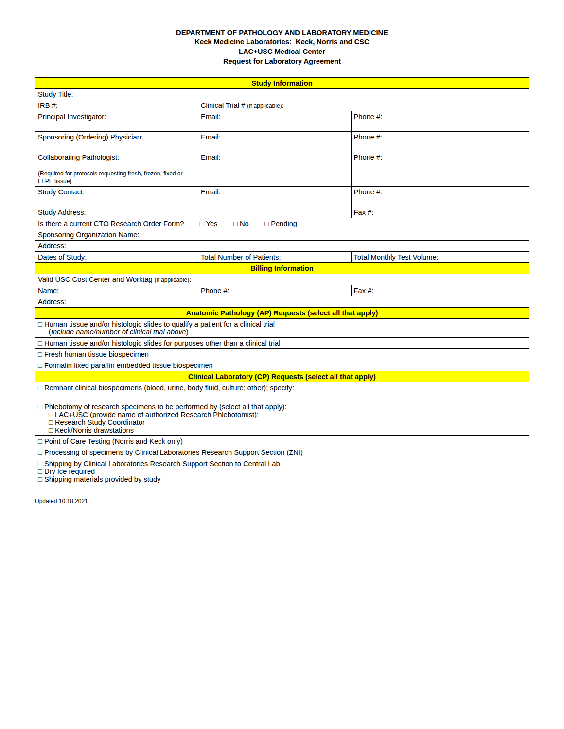DEPARTMENT OF PATHOLOGY AND LABORATORY MEDICINE
Keck Medicine Laboratories: Keck, Norris and CSC
LAC+USC Medical Center
Request for Laboratory Agreement
| Study Information |
| Study Title: |
| IRB #: | Clinical Trial # (if applicable) : |
| Principal Investigator: | Email: | Phone #: |
| Sponsoring (Ordering) Physician: | Email: | Phone #: |
| Collaborating Pathologist: (Required for protocols requesting fresh, frozen, fixed or FFPE tissue) | Email: | Phone #: |
| Study Contact: | Email: | Phone #: |
| Study Address: | Fax #: |
| Is there a current CTO Research Order Form? □ Yes □ No □ Pending |
| Sponsoring Organization Name: |
| Address: |
| Dates of Study: | Total Number of Patients: | Total Monthly Test Volume: |
| Billing Information |
| Valid USC Cost Center and Worktag (if applicable) : |
| Name: | Phone #: | Fax #: |
| Address: |
| Anatomic Pathology (AP) Requests (select all that apply) |
| □ Human tissue and/or histologic slides to qualify a patient for a clinical trial ( Include name/number of clinical trial above ) |
| □ Human tissue and/or histologic slides for purposes other than a clinical trial |
| □ Fresh human tissue biospecimen |
| □ Formalin fixed paraffin embedded tissue biospecimen |
| Clinical Laboratory (CP) Requests (select all that apply) |
| □ Remnant clinical biospecimens (blood, urine, body fluid, culture; other); specify: |
| □ Phlebotomy of research specimens to be performed by (select all that apply): □ LAC+USC (provide name of authorized Research Phlebotomist): □ Research Study Coordinator □ Keck/Norris drawstations |
| □ Point of Care Testing (Norris and Keck only) |
| □ Processing of specimens by Clinical Laboratories Research Support Section (ZNI) |
| □ Shipping by Clinical Laboratories Research Support Section to Central Lab □ Dry Ice required □ Shipping materials provided by study |
Updated 10.18.2021